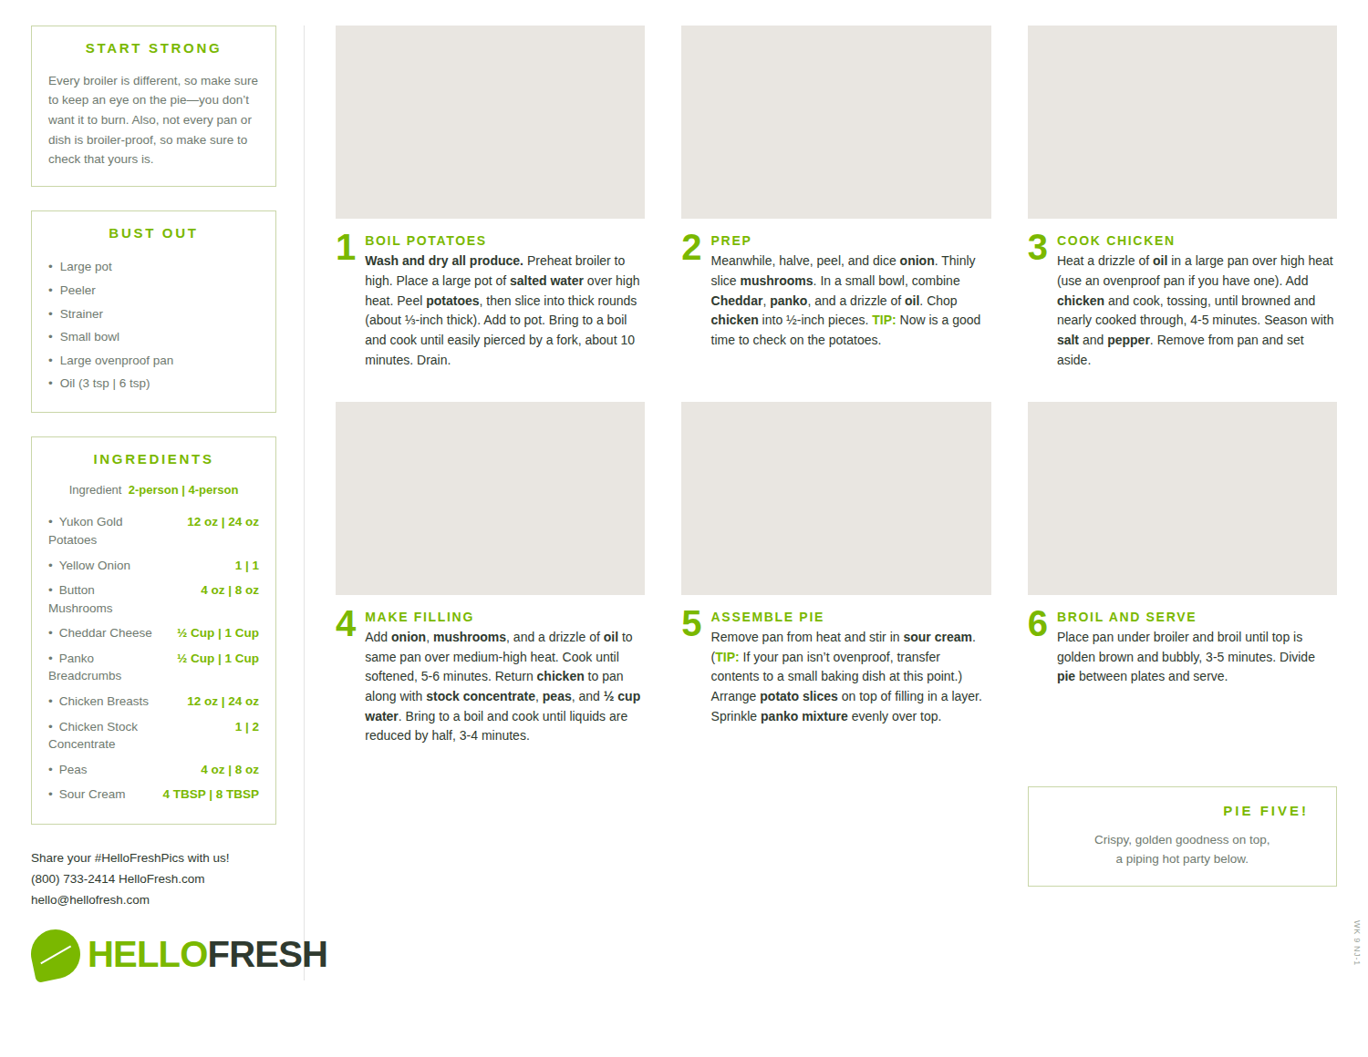Start Strong
Every broiler is different, so make sure to keep an eye on the pie—you don’t want it to burn. Also, not every pan or dish is broiler-proof, so make sure to check that yours is.
Bust Out
Large pot
Peeler
Strainer
Small bowl
Large ovenproof pan
Oil (3 tsp | 6 tsp)
Ingredients
Ingredient 2-person | 4-person
| Yukon Gold Potatoes | 12 oz / 24 oz |
| Yellow Onion | 1 / 1 |
| Button Mushrooms | 4 oz / 8 oz |
| Cheddar Cheese | ½ Cup / 1 Cup |
| Panko Breadcrumbs | ½ Cup / 1 Cup |
| Chicken Breasts | 12 oz / 24 oz |
| Chicken Stock Concentrate | 1 / 2 |
| Peas | 4 oz / 8 oz |
| Sour Cream | 4 TBSP / 8 TBSP |
Share your #HelloFreshPics with us!
(800) 733-2414 HelloFresh.com
hello@hellofresh.com
HELLO FRESH
1
Boil Potatoes
Wash and dry all produce. Preheat broiler to high. Place a large pot of salted water over high heat. Peel potatoes, then slice into thick rounds (about ⅓-inch thick). Add to pot. Bring to a boil and cook until easily pierced by a fork, about 10 minutes. Drain.
2
Prep
Meanwhile, halve, peel, and dice onion. Thinly slice mushrooms. In a small bowl, combine Cheddar, panko, and a drizzle of oil. Chop chicken into ½-inch pieces. TIP: Now is a good time to check on the potatoes.
3
Cook Chicken
Heat a drizzle of oil in a large pan over high heat (use an ovenproof pan if you have one). Add chicken and cook, tossing, until browned and nearly cooked through, 4-5 minutes. Season with salt and pepper. Remove from pan and set aside.
4
Make Filling
Add onion, mushrooms, and a drizzle of oil to same pan over medium-high heat. Cook until softened, 5-6 minutes. Return chicken to pan along with stock concentrate, peas, and ½ cup water. Bring to a boil and cook until liquids are reduced by half, 3-4 minutes.
5
Assemble Pie
Remove pan from heat and stir in sour cream. (TIP: If your pan isn’t ovenproof, transfer contents to a small baking dish at this point.) Arrange potato slices on top of filling in a layer. Sprinkle panko mixture evenly over top.
6
Broil and Serve
Place pan under broiler and broil until top is golden brown and bubbly, 3-5 minutes. Divide pie between plates and serve.
Pie Five!
Crispy, golden goodness on top,
a piping hot party below.
WK 9 NJ-1